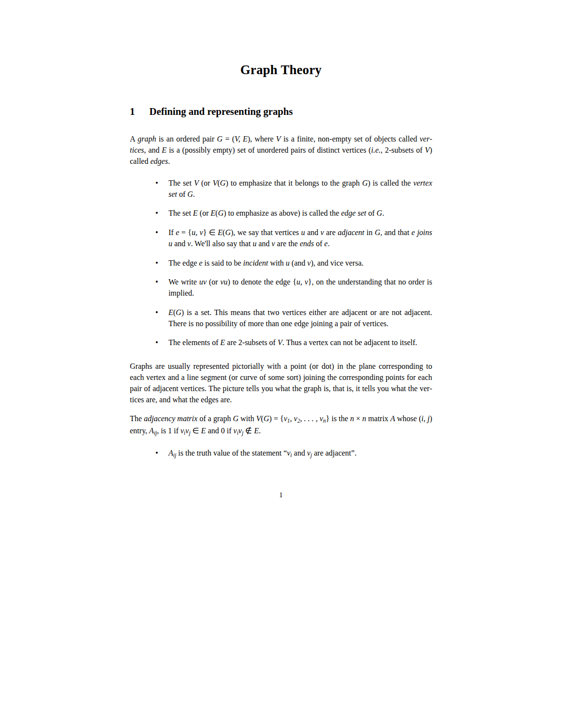Graph Theory
1 Defining and representing graphs
A graph is an ordered pair G = (V, E), where V is a finite, non-empty set of objects called vertices, and E is a (possibly empty) set of unordered pairs of distinct vertices (i.e., 2-subsets of V) called edges.
The set V (or V(G) to emphasize that it belongs to the graph G) is called the vertex set of G.
The set E (or E(G) to emphasize as above) is called the edge set of G.
If e = {u, v} ∈ E(G), we say that vertices u and v are adjacent in G, and that e joins u and v. We'll also say that u and v are the ends of e.
The edge e is said to be incident with u (and v), and vice versa.
We write uv (or vu) to denote the edge {u, v}, on the understanding that no order is implied.
E(G) is a set. This means that two vertices either are adjacent or are not adjacent. There is no possibility of more than one edge joining a pair of vertices.
The elements of E are 2-subsets of V. Thus a vertex can not be adjacent to itself.
Graphs are usually represented pictorially with a point (or dot) in the plane corresponding to each vertex and a line segment (or curve of some sort) joining the corresponding points for each pair of adjacent vertices. The picture tells you what the graph is, that is, it tells you what the vertices are, and what the edges are.
The adjacency matrix of a graph G with V(G) = {v1, v2, . . . , vn} is the n × n matrix A whose (i, j) entry, Aij, is 1 if vivj ∈ E and 0 if vivj ∉ E.
Aij is the truth value of the statement “vi and vj are adjacent”.
1